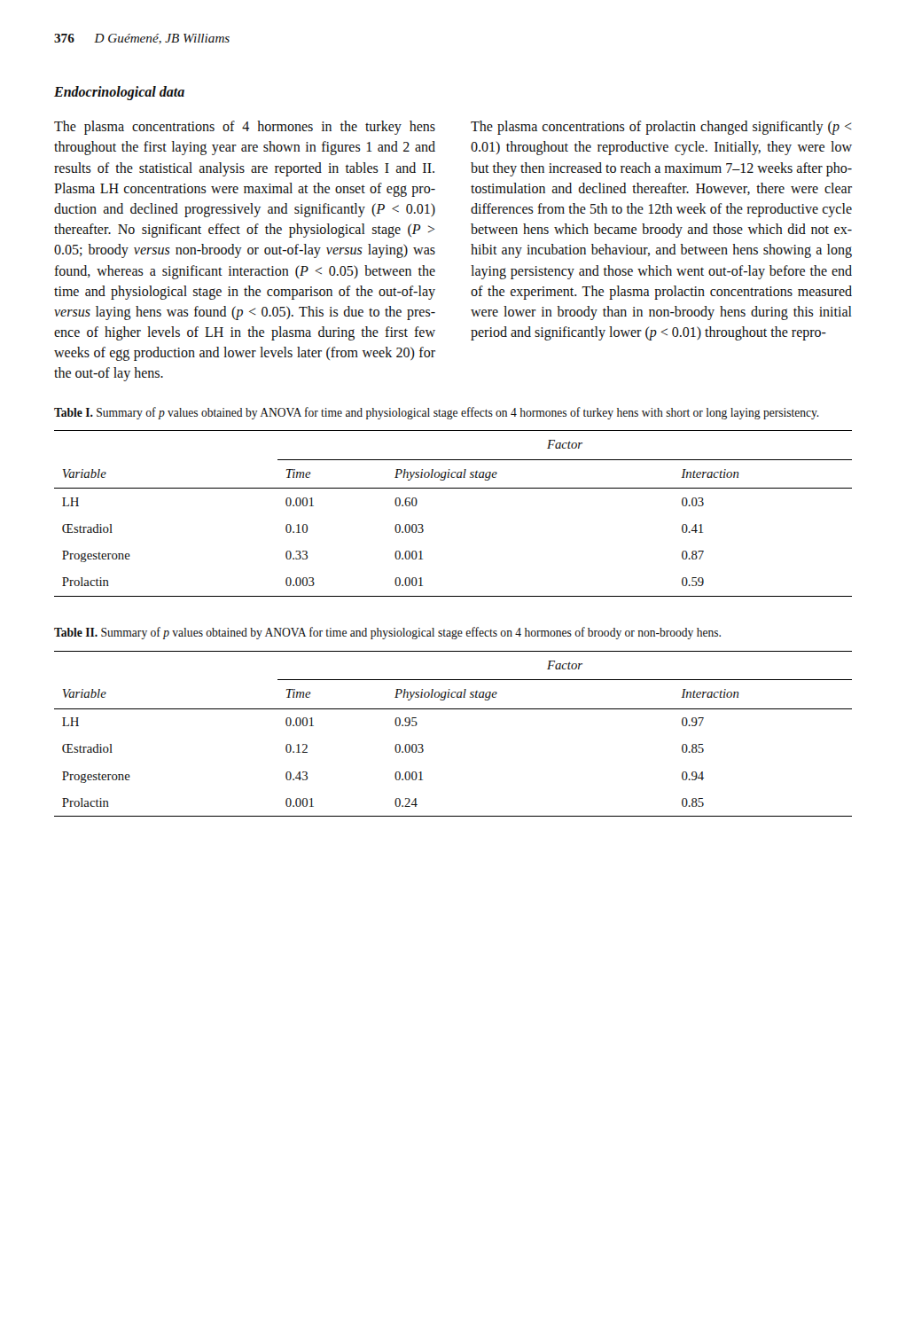376 D Guémené, JB Williams
Endocrinological data
The plasma concentrations of 4 hormones in the turkey hens throughout the first laying year are shown in figures 1 and 2 and results of the statistical analysis are reported in tables I and II. Plasma LH concentrations were maximal at the onset of egg production and declined progressively and significantly (P < 0.01) thereafter. No significant effect of the physiological stage (P > 0.05; broody versus non-broody or out-of-lay versus laying) was found, whereas a significant interaction (P < 0.05) between the time and physiological stage in the comparison of the out-of-lay versus laying hens was found (p < 0.05). This is due to the presence of higher levels of LH in the plasma during the first few weeks of egg production and lower levels later (from week 20) for the out-of lay hens.
The plasma concentrations of prolactin changed significantly (p < 0.01) throughout the reproductive cycle. Initially, they were low but they then increased to reach a maximum 7–12 weeks after photostimulation and declined thereafter. However, there were clear differences from the 5th to the 12th week of the reproductive cycle between hens which became broody and those which did not exhibit any incubation behaviour, and between hens showing a long laying persistency and those which went out-of-lay before the end of the experiment. The plasma prolactin concentrations measured were lower in broody than in non-broody hens during this initial period and significantly lower (p < 0.01) throughout the repro-
Table I. Summary of p values obtained by ANOVA for time and physiological stage effects on 4 hormones of turkey hens with short or long laying persistency.
| | Factor |
| --- | --- |
| Variable | Time | Physiological stage | Interaction |
| LH | 0.001 | 0.60 | 0.03 |
| Œstradiol | 0.10 | 0.003 | 0.41 |
| Progesterone | 0.33 | 0.001 | 0.87 |
| Prolactin | 0.003 | 0.001 | 0.59 |
Table II. Summary of p values obtained by ANOVA for time and physiological stage effects on 4 hormones of broody or non-broody hens.
| | Factor |
| --- | --- |
| Variable | Time | Physiological stage | Interaction |
| LH | 0.001 | 0.95 | 0.97 |
| Œstradiol | 0.12 | 0.003 | 0.85 |
| Progesterone | 0.43 | 0.001 | 0.94 |
| Prolactin | 0.001 | 0.24 | 0.85 |